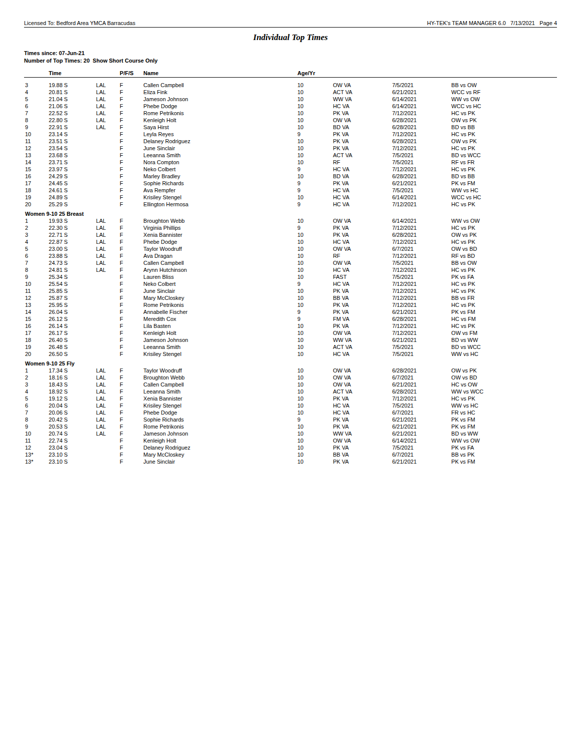Licensed To: Bedford Area YMCA Barracudas
HY-TEK's TEAM MANAGER 6.0 7/13/2021 Page 4
Individual Top Times
Times since: 07-Jun-21
Number of Top Times: 20 Show Short Course Only
| | Time | | P/F/S | Name | Age/Yr | | | |
| --- | --- | --- | --- | --- | --- | --- | --- | --- |
| 3 | 19.88 S | LAL | F | Callen Campbell | 10 | OW VA | 7/5/2021 | BB vs OW |
| 4 | 20.81 S | LAL | F | Eliza Fink | 10 | ACT VA | 6/21/2021 | WCC vs RF |
| 5 | 21.04 S | LAL | F | Jameson Johnson | 10 | WW VA | 6/14/2021 | WW vs OW |
| 6 | 21.06 S | LAL | F | Phebe Dodge | 10 | HC VA | 6/14/2021 | WCC vs HC |
| 7 | 22.52 S | LAL | F | Rome Petrikonis | 10 | PK VA | 7/12/2021 | HC vs PK |
| 8 | 22.80 S | LAL | F | Kenleigh Holt | 10 | OW VA | 6/28/2021 | OW vs PK |
| 9 | 22.91 S | LAL | F | Saya Hirst | 10 | BD VA | 6/28/2021 | BD vs BB |
| 10 | 23.14 S | | F | Leyla Reyes | 9 | PK VA | 7/12/2021 | HC vs PK |
| 11 | 23.51 S | | F | Delaney Rodriguez | 10 | PK VA | 6/28/2021 | OW vs PK |
| 12 | 23.54 S | | F | June Sinclair | 10 | PK VA | 7/12/2021 | HC vs PK |
| 13 | 23.68 S | | F | Leeanna Smith | 10 | ACT VA | 7/5/2021 | BD vs WCC |
| 14 | 23.71 S | | F | Nora Compton | 10 | RF | 7/5/2021 | RF vs FR |
| 15 | 23.97 S | | F | Neko Colbert | 9 | HC VA | 7/12/2021 | HC vs PK |
| 16 | 24.29 S | | F | Marley Bradley | 10 | BD VA | 6/28/2021 | BD vs BB |
| 17 | 24.45 S | | F | Sophie Richards | 9 | PK VA | 6/21/2021 | PK vs FM |
| 18 | 24.61 S | | F | Ava Rempfer | 9 | HC VA | 7/5/2021 | WW vs HC |
| 19 | 24.89 S | | F | Krisiley Stengel | 10 | HC VA | 6/14/2021 | WCC vs HC |
| 20 | 25.29 S | | F | Ellington Hermosa | 9 | HC VA | 7/12/2021 | HC vs PK |
| Women 9-10 25 Breast |
| 1 | 19.93 S | LAL | F | Broughton Webb | 10 | OW VA | 6/14/2021 | WW vs OW |
| 2 | 22.30 S | LAL | F | Virginia Phillips | 9 | PK VA | 7/12/2021 | HC vs PK |
| 3 | 22.71 S | LAL | F | Xenia Bannister | 10 | PK VA | 6/28/2021 | OW vs PK |
| 4 | 22.87 S | LAL | F | Phebe Dodge | 10 | HC VA | 7/12/2021 | HC vs PK |
| 5 | 23.00 S | LAL | F | Taylor Woodruff | 10 | OW VA | 6/7/2021 | OW vs BD |
| 6 | 23.88 S | LAL | F | Ava Dragan | 10 | RF | 7/12/2021 | RF vs BD |
| 7 | 24.73 S | LAL | F | Callen Campbell | 10 | OW VA | 7/5/2021 | BB vs OW |
| 8 | 24.81 S | LAL | F | Arynn Hutchinson | 10 | HC VA | 7/12/2021 | HC vs PK |
| 9 | 25.34 S | | F | Lauren Bliss | 10 | FAST | 7/5/2021 | PK vs FA |
| 10 | 25.54 S | | F | Neko Colbert | 9 | HC VA | 7/12/2021 | HC vs PK |
| 11 | 25.85 S | | F | June Sinclair | 10 | PK VA | 7/12/2021 | HC vs PK |
| 12 | 25.87 S | | F | Mary McCloskey | 10 | BB VA | 7/12/2021 | BB vs FR |
| 13 | 25.95 S | | F | Rome Petrikonis | 10 | PK VA | 7/12/2021 | HC vs PK |
| 14 | 26.04 S | | F | Annabelle Fischer | 9 | PK VA | 6/21/2021 | PK vs FM |
| 15 | 26.12 S | | F | Meredith Cox | 9 | FM VA | 6/28/2021 | HC vs FM |
| 16 | 26.14 S | | F | Lila Basten | 10 | PK VA | 7/12/2021 | HC vs PK |
| 17 | 26.17 S | | F | Kenleigh Holt | 10 | OW VA | 7/12/2021 | OW vs FM |
| 18 | 26.40 S | | F | Jameson Johnson | 10 | WW VA | 6/21/2021 | BD vs WW |
| 19 | 26.48 S | | F | Leeanna Smith | 10 | ACT VA | 7/5/2021 | BD vs WCC |
| 20 | 26.50 S | | F | Krisiley Stengel | 10 | HC VA | 7/5/2021 | WW vs HC |
| Women 9-10 25 Fly |
| 1 | 17.34 S | LAL | F | Taylor Woodruff | 10 | OW VA | 6/28/2021 | OW vs PK |
| 2 | 18.16 S | LAL | F | Broughton Webb | 10 | OW VA | 6/7/2021 | OW vs BD |
| 3 | 18.43 S | LAL | F | Callen Campbell | 10 | OW VA | 6/21/2021 | HC vs OW |
| 4 | 18.92 S | LAL | F | Leeanna Smith | 10 | ACT VA | 6/28/2021 | WW vs WCC |
| 5 | 19.12 S | LAL | F | Xenia Bannister | 10 | PK VA | 7/12/2021 | HC vs PK |
| 6 | 20.04 S | LAL | F | Krisiley Stengel | 10 | HC VA | 7/5/2021 | WW vs HC |
| 7 | 20.06 S | LAL | F | Phebe Dodge | 10 | HC VA | 6/7/2021 | FR vs HC |
| 8 | 20.42 S | LAL | F | Sophie Richards | 9 | PK VA | 6/21/2021 | PK vs FM |
| 9 | 20.53 S | LAL | F | Rome Petrikonis | 10 | PK VA | 6/21/2021 | PK vs FM |
| 10 | 20.74 S | LAL | F | Jameson Johnson | 10 | WW VA | 6/21/2021 | BD vs WW |
| 11 | 22.74 S | | F | Kenleigh Holt | 10 | OW VA | 6/14/2021 | WW vs OW |
| 12 | 23.04 S | | F | Delaney Rodriguez | 10 | PK VA | 7/5/2021 | PK vs FA |
| 13* | 23.10 S | | F | Mary McCloskey | 10 | BB VA | 6/7/2021 | BB vs PK |
| 13* | 23.10 S | | F | June Sinclair | 10 | PK VA | 6/21/2021 | PK vs FM |